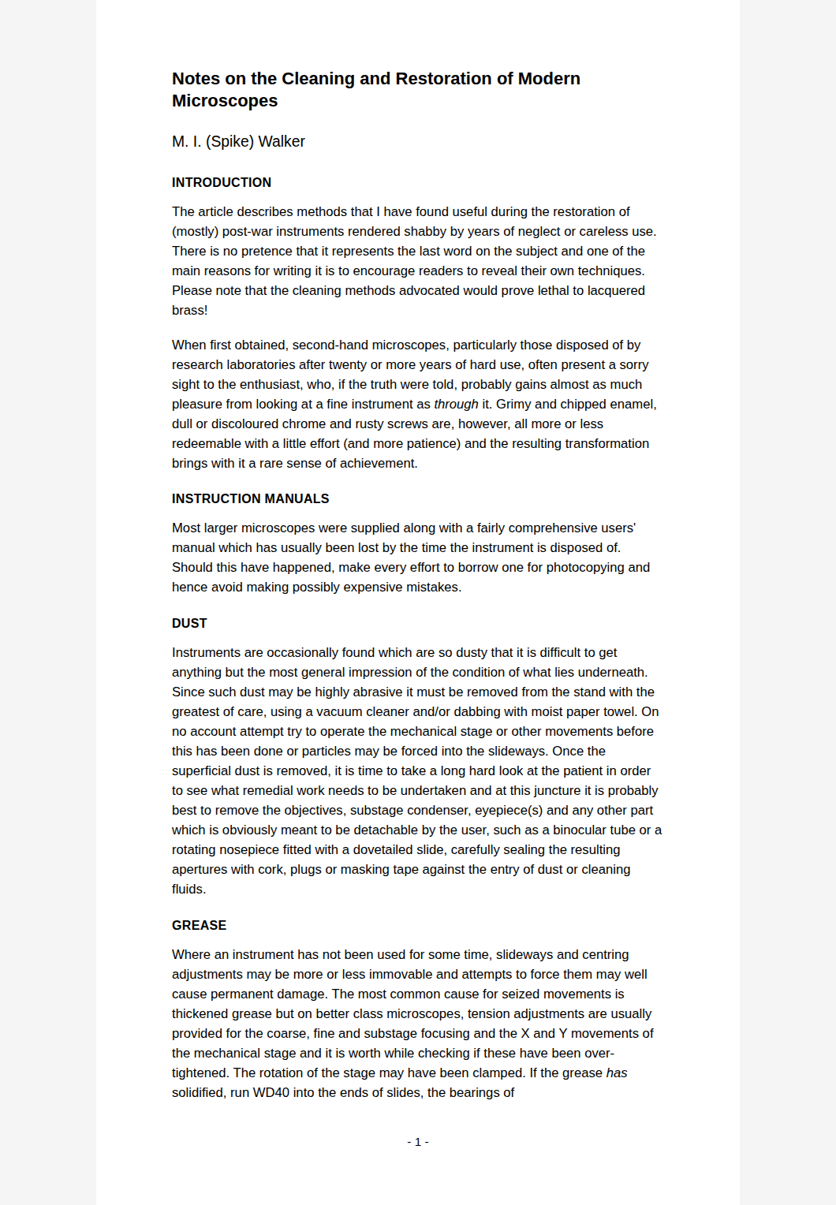Notes on the Cleaning and Restoration of Modern Microscopes
M. I. (Spike) Walker
INTRODUCTION
The article describes methods that I have found useful during the restoration of (mostly) post-war instruments rendered shabby by years of neglect or careless use. There is no pretence that it represents the last word on the subject and one of the main reasons for writing it is to encourage readers to reveal their own techniques. Please note that the cleaning methods advocated would prove lethal to lacquered brass!
When first obtained, second-hand microscopes, particularly those disposed of by research laboratories after twenty or more years of hard use, often present a sorry sight to the enthusiast, who, if the truth were told, probably gains almost as much pleasure from looking at a fine instrument as through it. Grimy and chipped enamel, dull or discoloured chrome and rusty screws are, however, all more or less redeemable with a little effort (and more patience) and the resulting transformation brings with it a rare sense of achievement.
INSTRUCTION MANUALS
Most larger microscopes were supplied along with a fairly comprehensive users' manual which has usually been lost by the time the instrument is disposed of. Should this have happened, make every effort to borrow one for photocopying and hence avoid making possibly expensive mistakes.
DUST
Instruments are occasionally found which are so dusty that it is difficult to get anything but the most general impression of the condition of what lies underneath. Since such dust may be highly abrasive it must be removed from the stand with the greatest of care, using a vacuum cleaner and/or dabbing with moist paper towel. On no account attempt try to operate the mechanical stage or other movements before this has been done or particles may be forced into the slideways. Once the superficial dust is removed, it is time to take a long hard look at the patient in order to see what remedial work needs to be undertaken and at this juncture it is probably best to remove the objectives, substage condenser, eyepiece(s) and any other part which is obviously meant to be detachable by the user, such as a binocular tube or a rotating nosepiece fitted with a dovetailed slide, carefully sealing the resulting apertures with cork, plugs or masking tape against the entry of dust or cleaning fluids.
GREASE
Where an instrument has not been used for some time, slideways and centring adjustments may be more or less immovable and attempts to force them may well cause permanent damage. The most common cause for seized movements is thickened grease but on better class microscopes, tension adjustments are usually provided for the coarse, fine and substage focusing and the X and Y movements of the mechanical stage and it is worth while checking if these have been over-tightened. The rotation of the stage may have been clamped. If the grease has solidified, run WD40 into the ends of slides, the bearings of
- 1 -